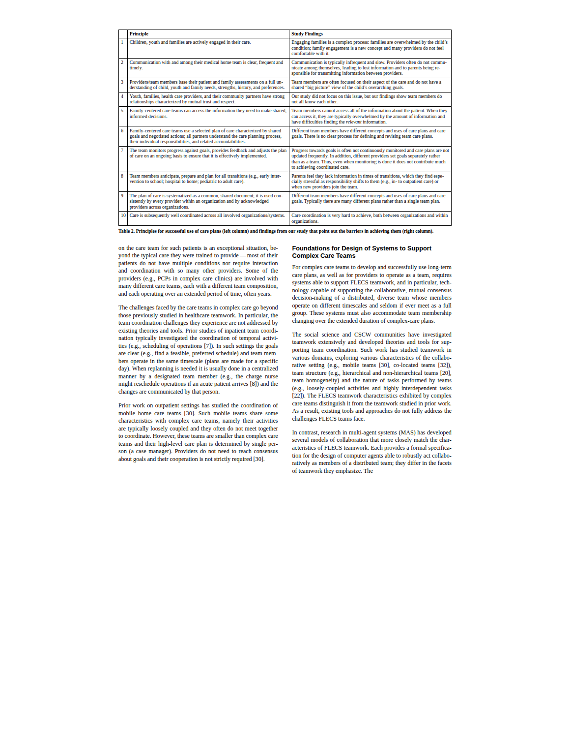| | Principle | Study Findings |
| --- | --- | --- |
| 1 | Children, youth and families are actively engaged in their care. | Engaging families is a complex process: families are overwhelmed by the child’s condition; family engagement is a new concept and many providers do not feel comfortable with it. |
| 2 | Communication with and among their medical home team is clear, frequent and timely. | Communication is typically infrequent and slow. Providers often do not communicate among themselves, leading to lost information and to parents being responsible for transmitting information between providers. |
| 3 | Providers/team members base their patient and family assessments on a full understanding of child, youth and family needs, strengths, history, and preferences. | Team members are often focused on their aspect of the care and do not have a shared “big picture” view of the child’s overarching goals. |
| 4 | Youth, families, health care providers, and their community partners have strong relationships characterized by mutual trust and respect. | Our study did not focus on this issue, but our findings show team members do not all know each other. |
| 5 | Family-centered care teams can access the information they need to make shared, informed decisions. | Team members cannot access all of the information about the patient. When they can access it, they are typically overwhelmed by the amount of information and have difficulties finding the relevant information. |
| 6 | Family-centered care teams use a selected plan of care characterized by shared goals and negotiated actions; all partners understand the care planning process, their individual responsibilities, and related accountabilities. | Different team members have different concepts and uses of care plans and care goals. There is no clear process for defining and revising team care plans. |
| 7 | The team monitors progress against goals, provides feedback and adjusts the plan of care on an ongoing basis to ensure that it is effectively implemented. | Progress towards goals is often not continuously monitored and care plans are not updated frequently. In addition, different providers set goals separately rather than as a team. Thus, even when monitoring is done it does not contribute much to achieving coordinated care. |
| 8 | Team members anticipate, prepare and plan for all transitions (e.g., early intervention to school; hospital to home; pediatric to adult care). | Parents feel they lack information in times of transitions, which they find especially stressful as responsibility shifts to them (e.g., in- to outpatient care) or when new providers join the team. |
| 9 | The plan of care is systematized as a common, shared document; it is used consistently by every provider within an organization and by acknowledged providers across organizations. | Different team members have different concepts and uses of care plans and care goals. Typically there are many different plans rather than a single team plan. |
| 10 | Care is subsequently well coordinated across all involved organizations/systems. | Care coordination is very hard to achieve, both between organizations and within organizations. |
Table 2. Principles for successful use of care plans (left column) and findings from our study that point out the barriers in achieving them (right column).
on the care team for such patients is an exceptional situation, beyond the typical care they were trained to provide — most of their patients do not have multiple conditions nor require interaction and coordination with so many other providers. Some of the providers (e.g., PCPs in complex care clinics) are involved with many different care teams, each with a different team composition, and each operating over an extended period of time, often years.
The challenges faced by the care teams in complex care go beyond those previously studied in healthcare teamwork. In particular, the team coordination challenges they experience are not addressed by existing theories and tools. Prior studies of inpatient team coordination typically investigated the coordination of temporal activities (e.g., scheduling of operations [7]). In such settings the goals are clear (e.g., find a feasible, preferred schedule) and team members operate in the same timescale (plans are made for a specific day). When replanning is needed it is usually done in a centralized manner by a designated team member (e.g., the charge nurse might reschedule operations if an acute patient arrives [8]) and the changes are communicated by that person.
Prior work on outpatient settings has studied the coordination of mobile home care teams [30]. Such mobile teams share some characteristics with complex care teams, namely their activities are typically loosely coupled and they often do not meet together to coordinate. However, these teams are smaller than complex care teams and their high-level care plan is determined by single person (a case manager). Providers do not need to reach consensus about goals and their cooperation is not strictly required [30].
Foundations for Design of Systems to Support Complex Care Teams
For complex care teams to develop and successfully use long-term care plans, as well as for providers to operate as a team, requires systems able to support FLECS teamwork, and in particular, technology capable of supporting the collaborative, mutual consensus decision-making of a distributed, diverse team whose members operate on different timescales and seldom if ever meet as a full group. These systems must also accommodate team membership changing over the extended duration of complex-care plans.
The social science and CSCW communities have investigated teamwork extensively and developed theories and tools for supporting team coordination. Such work has studied teamwork in various domains, exploring various characteristics of the collaborative setting (e.g., mobile teams [30], co-located teams [32]), team structure (e.g., hierarchical and non-hierarchical teams [20], team homogeneity) and the nature of tasks performed by teams (e.g., loosely-coupled activities and highly interdependent tasks [22]). The FLECS teamwork characteristics exhibited by complex care teams distinguish it from the teamwork studied in prior work. As a result, existing tools and approaches do not fully address the challenges FLECS teams face.
In contrast, research in multi-agent systems (MAS) has developed several models of collaboration that more closely match the characteristics of FLECS teamwork. Each provides a formal specification for the design of computer agents able to robustly act collaboratively as members of a distributed team; they differ in the facets of teamwork they emphasize. The